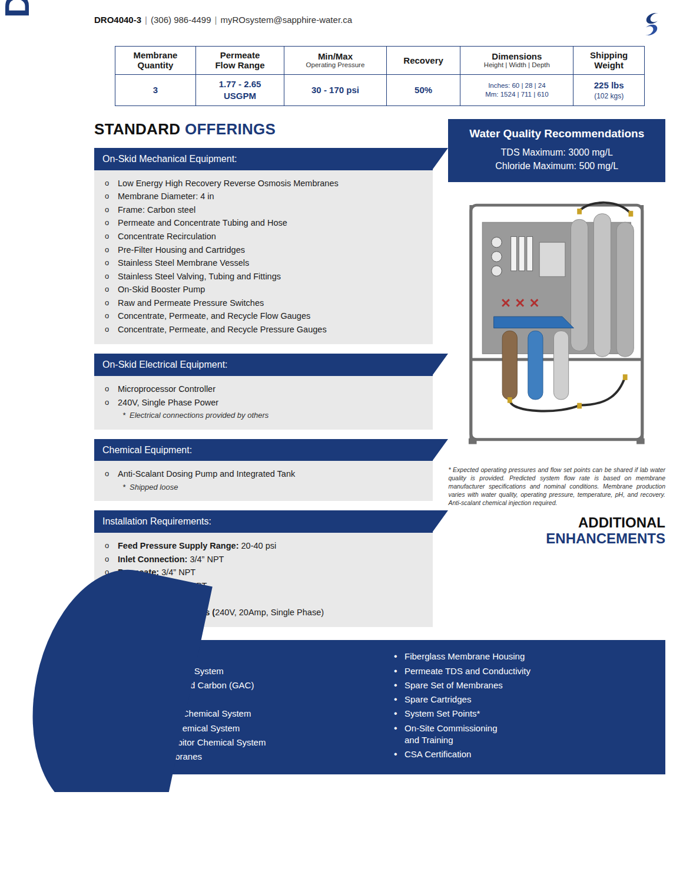DRO4040-3
DRO4040-3|(306) 986-4499|myROsystem@sapphire-water.ca
| Membrane Quantity | Permeate Flow Range | Min/Max Operating Pressure | Recovery | Dimensions Height / Width / Depth | Shipping Weight |
| --- | --- | --- | --- | --- | --- |
| 3 | 1.77 - 2.65 USGPM | 30 - 170 psi | 50% | Inches: 60 / 28 / 24 Mm: 1524 / 711 / 610 | 225 lbs (102 kgs) |
STANDARD OFFERINGS
On-Skid Mechanical Equipment:
Low Energy High Recovery Reverse Osmosis Membranes
Membrane Diameter: 4 in
Frame: Carbon steel
Permeate and Concentrate Tubing and Hose
Concentrate Recirculation
Pre-Filter Housing and Cartridges
Stainless Steel Membrane Vessels
Stainless Steel Valving, Tubing and Fittings
On-Skid Booster Pump
Raw and Permeate Pressure Switches
Concentrate, Permeate, and Recycle Flow Gauges
Concentrate, Permeate, and Recycle Pressure Gauges
On-Skid Electrical Equipment:
Microprocessor Controller
240V, Single Phase Power
Electrical connections provided by others
Chemical Equipment:
Anti-Scalant Dosing Pump and Integrated Tank
Shipped loose
Installation Requirements:
Feed Pressure Supply Range: 20-40 psi
Inlet Connection: 3/4” NPT
Permeate: 3/4” NPT
Concentrate: 3/4” NPT
Inlet Piping: PVC
Electrical Connections (240V, 20Amp, Single Phase)
Water Quality Recommendations
TDS Maximum: 3000 mg/L
Chloride Maximum: 500 mg/L
* Expected operating pressures and flow set points can be shared if lab water quality is provided. Predicted system flow rate is based on membrane manufacturer specifications and nominal conditions. Membrane production varies with water quality, operating pressure, temperature, pH, and recovery. Anti-scalant chemical injection required.
ADDITIONALENHANCEMENTS
Permeate Flush
Re-pressurization System
Granular Activated Carbon (GAC)
3 Phase Power
pH Adjustment Chemical System
Disinfectant Chemical System
Corrosion Inhibitor Chemical System
Custom Membranes
Fiberglass Membrane Housing
Permeate TDS and Conductivity
Spare Set of Membranes
Spare Cartridges
System Set Points*
On-Site Commissioning
and Training
CSA Certification